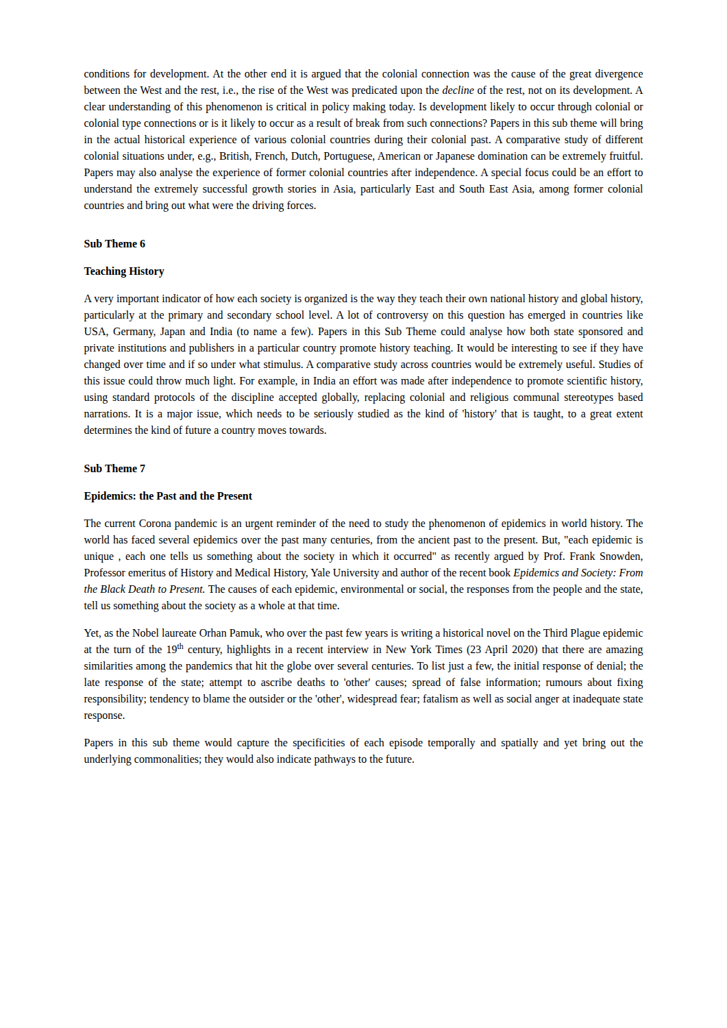conditions for development. At the other end it is argued that the colonial connection was the cause of the great divergence between the West and the rest, i.e., the rise of the West was predicated upon the decline of the rest, not on its development. A clear understanding of this phenomenon is critical in policy making today. Is development likely to occur through colonial or colonial type connections or is it likely to occur as a result of break from such connections? Papers in this sub theme will bring in the actual historical experience of various colonial countries during their colonial past. A comparative study of different colonial situations under, e.g., British, French, Dutch, Portuguese, American or Japanese domination can be extremely fruitful. Papers may also analyse the experience of former colonial countries after independence. A special focus could be an effort to understand the extremely successful growth stories in Asia, particularly East and South East Asia, among former colonial countries and bring out what were the driving forces.
Sub Theme 6
Teaching History
A very important indicator of how each society is organized is the way they teach their own national history and global history, particularly at the primary and secondary school level. A lot of controversy on this question has emerged in countries like USA, Germany, Japan and India (to name a few). Papers in this Sub Theme could analyse how both state sponsored and private institutions and publishers in a particular country promote history teaching. It would be interesting to see if they have changed over time and if so under what stimulus. A comparative study across countries would be extremely useful. Studies of this issue could throw much light. For example, in India an effort was made after independence to promote scientific history, using standard protocols of the discipline accepted globally, replacing colonial and religious communal stereotypes based narrations. It is a major issue, which needs to be seriously studied as the kind of 'history' that is taught, to a great extent determines the kind of future a country moves towards.
Sub Theme 7
Epidemics: the Past and the Present
The current Corona pandemic is an urgent reminder of the need to study the phenomenon of epidemics in world history. The world has faced several epidemics over the past many centuries, from the ancient past to the present. But, "each epidemic is unique , each one tells us something about the society in which it occurred" as recently argued by Prof. Frank Snowden, Professor emeritus of History and Medical History, Yale University and author of the recent book Epidemics and Society: From the Black Death to Present. The causes of each epidemic, environmental or social, the responses from the people and the state, tell us something about the society as a whole at that time.
Yet, as the Nobel laureate Orhan Pamuk, who over the past few years is writing a historical novel on the Third Plague epidemic at the turn of the 19th century, highlights in a recent interview in New York Times (23 April 2020) that there are amazing similarities among the pandemics that hit the globe over several centuries. To list just a few, the initial response of denial; the late response of the state; attempt to ascribe deaths to 'other' causes; spread of false information; rumours about fixing responsibility; tendency to blame the outsider or the 'other', widespread fear; fatalism as well as social anger at inadequate state response.
Papers in this sub theme would capture the specificities of each episode temporally and spatially and yet bring out the underlying commonalities; they would also indicate pathways to the future.